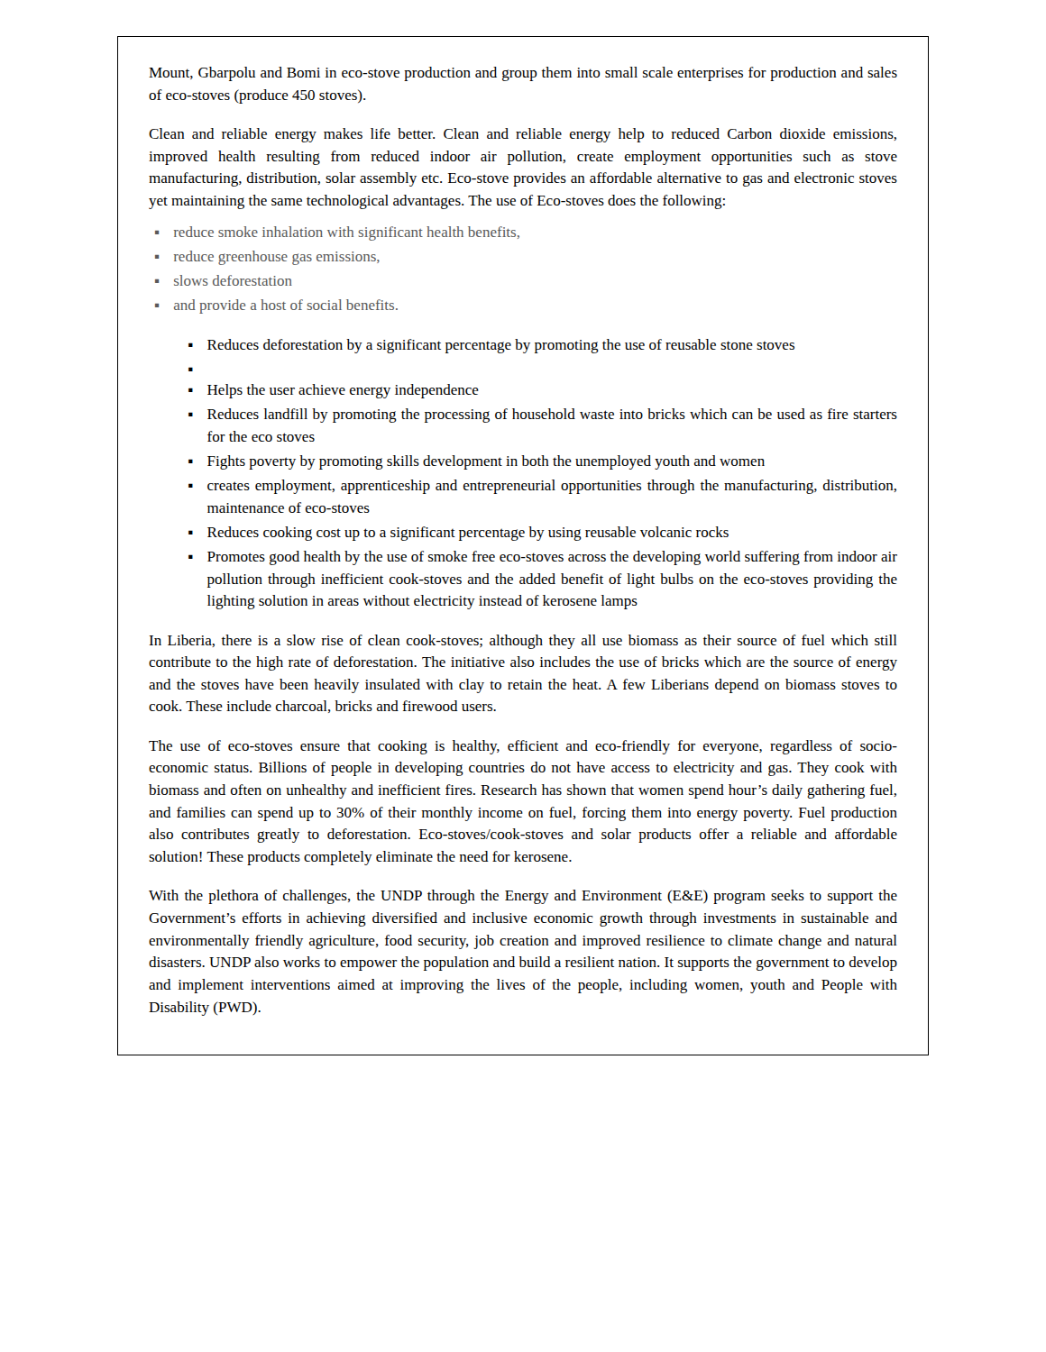Mount, Gbarpolu and Bomi in eco-stove production and group them into small scale enterprises for production and sales of eco-stoves (produce 450 stoves).
Clean and reliable energy makes life better. Clean and reliable energy help to reduced Carbon dioxide emissions, improved health resulting from reduced indoor air pollution, create employment opportunities such as stove manufacturing, distribution, solar assembly etc. Eco-stove provides an affordable alternative to gas and electronic stoves yet maintaining the same technological advantages. The use of Eco-stoves does the following:
reduce smoke inhalation with significant health benefits,
reduce greenhouse gas emissions,
slows deforestation
and provide a host of social benefits.
Reduces deforestation by a significant percentage by promoting the use of reusable stone stoves
Helps the user achieve energy independence
Reduces landfill by promoting the processing of household waste into bricks which can be used as fire starters for the eco stoves
Fights poverty by promoting skills development in both the unemployed youth and women
creates employment, apprenticeship and entrepreneurial opportunities through the manufacturing, distribution, maintenance of eco-stoves
Reduces cooking cost up to a significant percentage by using reusable volcanic rocks
Promotes good health by the use of smoke free eco-stoves across the developing world suffering from indoor air pollution through inefficient cook-stoves and the added benefit of light bulbs on the eco-stoves providing the lighting solution in areas without electricity instead of kerosene lamps
In Liberia, there is a slow rise of clean cook-stoves; although they all use biomass as their source of fuel which still contribute to the high rate of deforestation. The initiative also includes the use of bricks which are the source of energy and the stoves have been heavily insulated with clay to retain the heat. A few Liberians depend on biomass stoves to cook. These include charcoal, bricks and firewood users.
The use of eco-stoves ensure that cooking is healthy, efficient and eco-friendly for everyone, regardless of socio-economic status. Billions of people in developing countries do not have access to electricity and gas. They cook with biomass and often on unhealthy and inefficient fires. Research has shown that women spend hour’s daily gathering fuel, and families can spend up to 30% of their monthly income on fuel, forcing them into energy poverty. Fuel production also contributes greatly to deforestation. Eco-stoves/cook-stoves and solar products offer a reliable and affordable solution! These products completely eliminate the need for kerosene.
With the plethora of challenges, the UNDP through the Energy and Environment (E&E) program seeks to support the Government’s efforts in achieving diversified and inclusive economic growth through investments in sustainable and environmentally friendly agriculture, food security, job creation and improved resilience to climate change and natural disasters. UNDP also works to empower the population and build a resilient nation. It supports the government to develop and implement interventions aimed at improving the lives of the people, including women, youth and People with Disability (PWD).